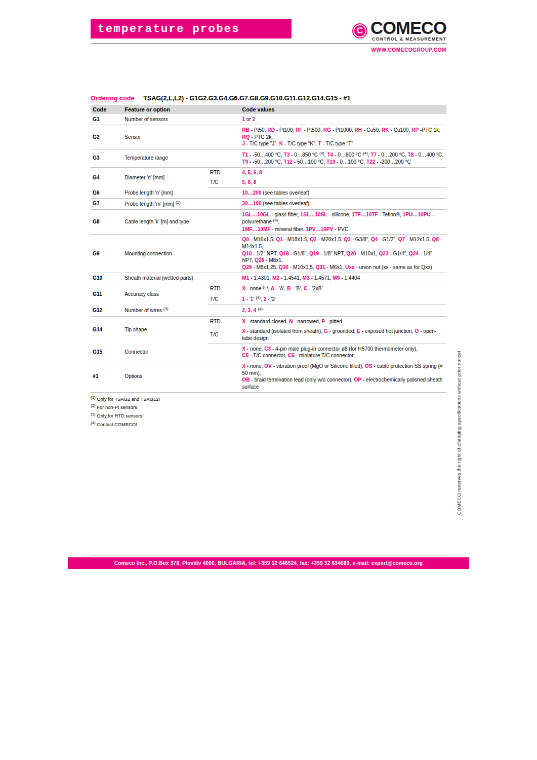temperature probes
C
COMECO
CONTROL & MEASUREMENT
WWW.COMECOGROUP.COM
Ordering code TSAG(2,L,L2) - G1G2.G3.G4.G6.G7.G8.G9.G10.G11.G12.G14.G15 - #1
| Code | Feature or option | Code values |
| --- | --- | --- |
| G1 | Number of sensors | 1 or 2 |
| G2 | Sensor | RB - Pt50, RD - Pt100, RF - Pt500, RG - Pt1000, RH - Cu50, RK - Cu100, RP -PTC 1k, RQ - PTC 2k, J - T/C type "J", K - T/C type "K", T - T/C type "T" |
| G3 | Temperature range | T1 - -50…400 °C, T3 - 0…850 °C (4) , T4 - 0…800 °C (4) , T7 - 0…200 °C, T8 - 0…400 °C, T9 - -50…200 °C, T12 - 50…100 °C, T19 - 0…100 °C, T22 - -200…200 °C |
| G4 | Diameter 'd' [mm] | RTD | 4, 5, 6, 8 |
| T/C | 5, 6, 8 |
| G6 | Probe length 'n' [mm] | 10…200 (see tables overleaf) |
| G7 | Probe length 'm' [mm] (1) | 30…100 (see tables overleaf) |
| G8 | Cable length 'k' [m] and type | 1GL…10GL - glass fiber, 1SL…10SL - silicone, 1TF…10TF - Teflon®, 1PU…10PU - polyurethane (4) , 1MF…10MF - mineral fiber, 1PV…10PV - PVC |
| G9 | Mounting connection | Q0 - M16x1.5, Q1 - M18x1.5, Q2 - M20x1.5, Q3 - G3/8", Q4 - G1/2", Q7 - M12x1.5, Q8 - M14x1.5, Q10 - 1/2" NPT, Q18 - G1/8", Q19 - 1/8" NPT, Q20 - M10x1, Q23 - G1/4", Q24 - 1/4" NPT, Q26 - M8x1, Q29 - M8x1.25, Q30 - M10x1.5, Q31 - M6x1, Uxx - union nut (xx - same as for Qxx) |
| G10 | Sheath material (wetted parts) | M1 - 1.4301, M2 - 1.4541, M3 - 1.4571, M9 - 1.4404 |
| G11 | Accuracy class | RTD | X - none (2) , A - 'A', B - 'B', C - '2xB' |
| T/C | 1 - '1' (4) , 2 - '2' |
| G12 | Number of wires (3) | 2, 3, 4 (4) |
| G14 | Tip shape | RTD | X - standard closed, N - narrowed, P - pitted |
| T/C | X - standard (isolated from sheath), G - grounded, E - exposed hot junction, O - open-tube design |
| G15 | Connector | X - none, C3 - 4-pin male plug-in connector ø8 (for H5700 thermometer only), C5 - T/C connector, C6 - miniature T/C connector |
| #1 | Options | X - none, OV - vibration proof (MgO or Silicone filled), OS - cable protection SS spring (≈ 50 mm), OB - braid termination lead (only w/o connector), OP - electrochemically polished sheath surface |
(1) Only for TSAG2 and TSAGL2!
(2) For non-Pt sensors
(3) Only for RTD sensors!
(4) Contact COMECO!
COMECO reserves the right of changing specifications without prior notice!
Comeco Inc., P.O.Box 378, Plovdiv 4000, BULGARIA, tel: +359 32 646524, fax: +359 32 634089, e-mail: export@comeco.org